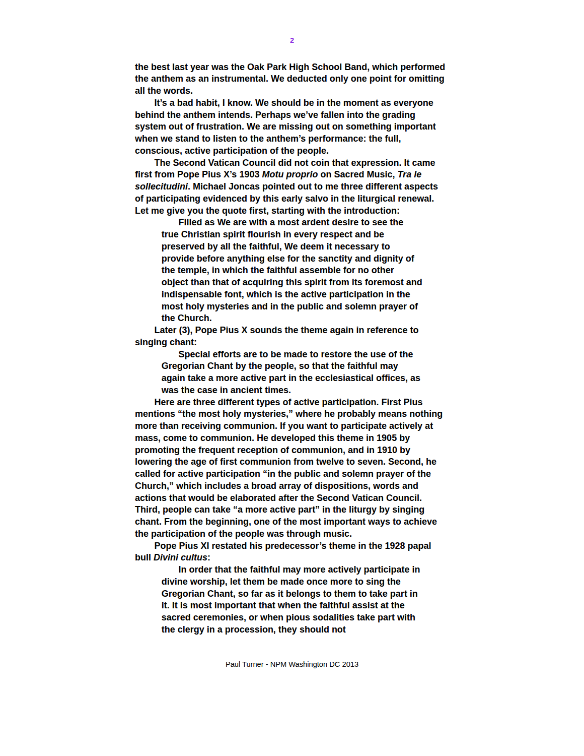2
the best last year was the Oak Park High School Band, which performed the anthem as an instrumental. We deducted only one point for omitting all the words.
It’s a bad habit, I know. We should be in the moment as everyone behind the anthem intends. Perhaps we’ve fallen into the grading system out of frustration. We are missing out on something important when we stand to listen to the anthem’s performance: the full, conscious, active participation of the people.
The Second Vatican Council did not coin that expression. It came first from Pope Pius X’s 1903 Motu proprio on Sacred Music, Tra le sollecitudini. Michael Joncas pointed out to me three different aspects of participating evidenced by this early salvo in the liturgical renewal. Let me give you the quote first, starting with the introduction:
Filled as We are with a most ardent desire to see the true Christian spirit flourish in every respect and be preserved by all the faithful, We deem it necessary to provide before anything else for the sanctity and dignity of the temple, in which the faithful assemble for no other object than that of acquiring this spirit from its foremost and indispensable font, which is the active participation in the most holy mysteries and in the public and solemn prayer of the Church.
Later (3), Pope Pius X sounds the theme again in reference to singing chant:
Special efforts are to be made to restore the use of the Gregorian Chant by the people, so that the faithful may again take a more active part in the ecclesiastical offices, as was the case in ancient times.
Here are three different types of active participation. First Pius mentions “the most holy mysteries,” where he probably means nothing more than receiving communion. If you want to participate actively at mass, come to communion. He developed this theme in 1905 by promoting the frequent reception of communion, and in 1910 by lowering the age of first communion from twelve to seven. Second, he called for active participation “in the public and solemn prayer of the Church,” which includes a broad array of dispositions, words and actions that would be elaborated after the Second Vatican Council. Third, people can take “a more active part” in the liturgy by singing chant. From the beginning, one of the most important ways to achieve the participation of the people was through music.
Pope Pius XI restated his predecessor’s theme in the 1928 papal bull Divini cultus:
In order that the faithful may more actively participate in divine worship, let them be made once more to sing the Gregorian Chant, so far as it belongs to them to take part in it. It is most important that when the faithful assist at the sacred ceremonies, or when pious sodalities take part with the clergy in a procession, they should not
Paul Turner - NPM Washington DC 2013